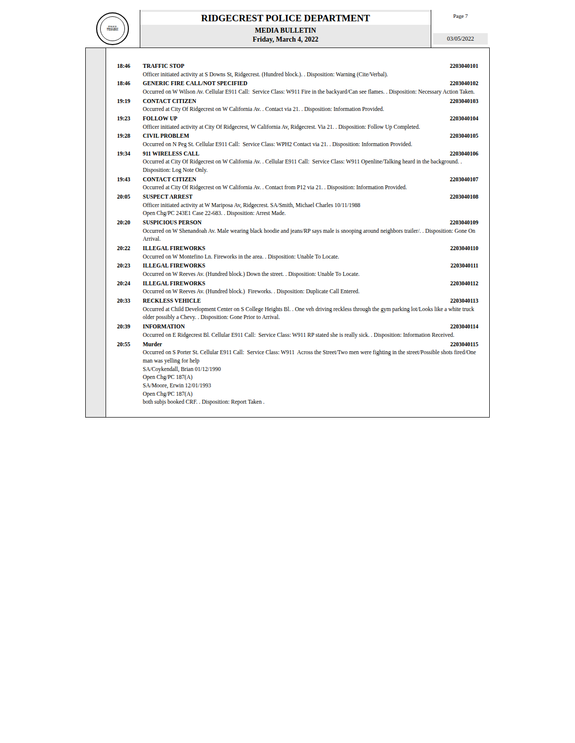POLICE
RIDGECREST
CALIFORNIA
RIDGECREST POLICE DEPARTMENT
MEDIA BULLETIN
Friday, March 4, 2022
Page 7
03/05/2022
18:46 TRAFFIC STOP 2203040101
Officer initiated activity at S Downs St, Ridgecrest. (Hundred block.). . Disposition: Warning (Cite/Verbal).
18:46 GENERIC FIRE CALL/NOT SPECIFIED 2203040102
Occurred on W Wilson Av. Cellular E911 Call: Service Class: W911 Fire in the backyard/Can see flames. . Disposition: Necessary Action Taken.
19:19 CONTACT CITIZEN 2203040103
Occurred at City Of Ridgecrest on W California Av. . Contact via 21. . Disposition: Information Provided.
19:23 FOLLOW UP 2203040104
Officer initiated activity at City Of Ridgecrest, W California Av, Ridgecrest. Via 21. . Disposition: Follow Up Completed.
19:28 CIVIL PROBLEM 2203040105
Occurred on N Peg St. Cellular E911 Call: Service Class: WPH2 Contact via 21. . Disposition: Information Provided.
19:34911 WIRELESS CALL 2203040106
Occurred at City Of Ridgecrest on W California Av. . Cellular E911 Call: Service Class: W911 Openline/Talking heard in the background. . Disposition: Log Note Only.
19:43 CONTACT CITIZEN 2203040107
Occurred at City Of Ridgecrest on W California Av. . Contact from P12 via 21. . Disposition: Information Provided.
20:05 SUSPECT ARREST 2203040108
Officer initiated activity at W Mariposa Av, Ridgecrest. SA/Smith, Michael Charles 10/11/1988 Open Chg/PC 243E1 Case 22-683. . Disposition: Arrest Made.
20:20 SUSPICIOUS PERSON 2203040109
Occurred on W Shenandoah Av. Male wearing black hoodie and jeans/RP says male is snooping around neighbors trailer/. . Disposition: Gone On Arrival.
20:22 ILLEGAL FIREWORKS 2203040110
Occurred on W Montefino Ln. Fireworks in the area. . Disposition: Unable To Locate.
20:23 ILLEGAL FIREWORKS 2203040111
Occurred on W Reeves Av. (Hundred block.) Down the street. . Disposition: Unable To Locate.
20:24 ILLEGAL FIREWORKS 2203040112
Occurred on W Reeves Av. (Hundred block.) Fireworks. . Disposition: Duplicate Call Entered.
20:33 RECKLESS VEHICLE 2203040113
Occurred at Child Development Center on S College Heights Bl. . One veh driving reckless through the gym parking lot/Looks like a white truck older possibly a Chevy. . Disposition: Gone Prior to Arrival.
20:39 INFORMATION 2203040114
Occurred on E Ridgecrest Bl. Cellular E911 Call: Service Class: W911 RP stated she is really sick. . Disposition: Information Received.
20:55 Murder 2203040115
Occurred on S Porter St. Cellular E911 Call: Service Class: W911 Across the Street/Two men were fighting in the street/Possible shots fired/One man was yelling for help SA/Coykendall, Brian 01/12/1990 Open Chg/PC 187(A) SA/Moore, Erwin 12/01/1993 Open Chg/PC 187(A) both subjs booked CRF. . Disposition: Report Taken .